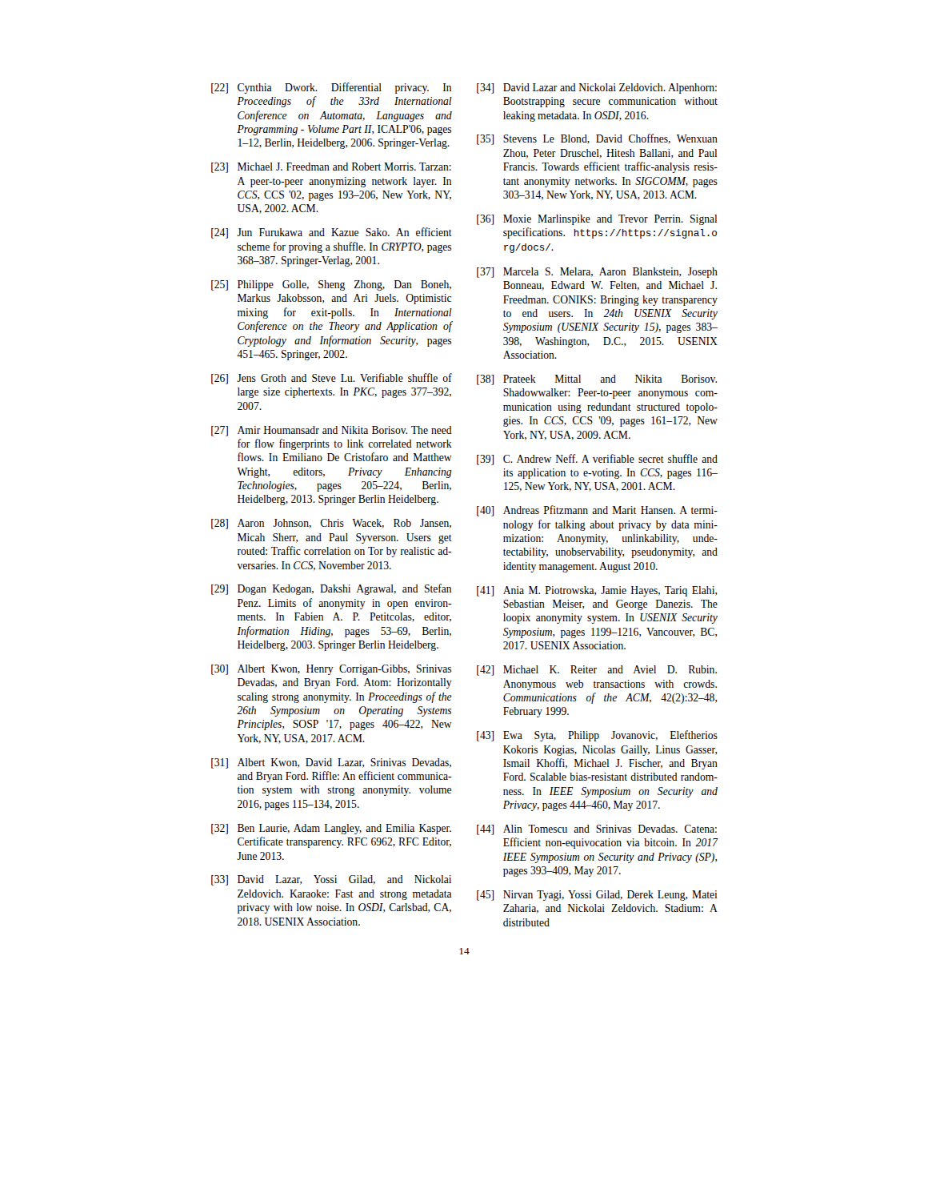[22] Cynthia Dwork. Differential privacy. In Proceedings of the 33rd International Conference on Automata, Languages and Programming - Volume Part II, ICALP'06, pages 1–12, Berlin, Heidelberg, 2006. Springer-Verlag.
[23] Michael J. Freedman and Robert Morris. Tarzan: A peer-to-peer anonymizing network layer. In CCS, CCS '02, pages 193–206, New York, NY, USA, 2002. ACM.
[24] Jun Furukawa and Kazue Sako. An efficient scheme for proving a shuffle. In CRYPTO, pages 368–387. Springer-Verlag, 2001.
[25] Philippe Golle, Sheng Zhong, Dan Boneh, Markus Jakobsson, and Ari Juels. Optimistic mixing for exit-polls. In International Conference on the Theory and Application of Cryptology and Information Security, pages 451–465. Springer, 2002.
[26] Jens Groth and Steve Lu. Verifiable shuffle of large size ciphertexts. In PKC, pages 377–392, 2007.
[27] Amir Houmansadr and Nikita Borisov. The need for flow fingerprints to link correlated network flows. In Emiliano De Cristofaro and Matthew Wright, editors, Privacy Enhancing Technologies, pages 205–224, Berlin, Heidelberg, 2013. Springer Berlin Heidelberg.
[28] Aaron Johnson, Chris Wacek, Rob Jansen, Micah Sherr, and Paul Syverson. Users get routed: Traffic correlation on Tor by realistic adversaries. In CCS, November 2013.
[29] Dogan Kedogan, Dakshi Agrawal, and Stefan Penz. Limits of anonymity in open environments. In Fabien A. P. Petitcolas, editor, Information Hiding, pages 53–69, Berlin, Heidelberg, 2003. Springer Berlin Heidelberg.
[30] Albert Kwon, Henry Corrigan-Gibbs, Srinivas Devadas, and Bryan Ford. Atom: Horizontally scaling strong anonymity. In Proceedings of the 26th Symposium on Operating Systems Principles, SOSP '17, pages 406–422, New York, NY, USA, 2017. ACM.
[31] Albert Kwon, David Lazar, Srinivas Devadas, and Bryan Ford. Riffle: An efficient communication system with strong anonymity. volume 2016, pages 115–134, 2015.
[32] Ben Laurie, Adam Langley, and Emilia Kasper. Certificate transparency. RFC 6962, RFC Editor, June 2013.
[33] David Lazar, Yossi Gilad, and Nickolai Zeldovich. Karaoke: Fast and strong metadata privacy with low noise. In OSDI, Carlsbad, CA, 2018. USENIX Association.
[34] David Lazar and Nickolai Zeldovich. Alpenhorn: Bootstrapping secure communication without leaking metadata. In OSDI, 2016.
[35] Stevens Le Blond, David Choffnes, Wenxuan Zhou, Peter Druschel, Hitesh Ballani, and Paul Francis. Towards efficient traffic-analysis resistant anonymity networks. In SIGCOMM, pages 303–314, New York, NY, USA, 2013. ACM.
[36] Moxie Marlinspike and Trevor Perrin. Signal specifications. https://https://signal.org/docs/.
[37] Marcela S. Melara, Aaron Blankstein, Joseph Bonneau, Edward W. Felten, and Michael J. Freedman. CONIKS: Bringing key transparency to end users. In 24th USENIX Security Symposium (USENIX Security 15), pages 383–398, Washington, D.C., 2015. USENIX Association.
[38] Prateek Mittal and Nikita Borisov. Shadowwalker: Peer-to-peer anonymous communication using redundant structured topologies. In CCS, CCS '09, pages 161–172, New York, NY, USA, 2009. ACM.
[39] C. Andrew Neff. A verifiable secret shuffle and its application to e-voting. In CCS, pages 116–125, New York, NY, USA, 2001. ACM.
[40] Andreas Pfitzmann and Marit Hansen. A terminology for talking about privacy by data minimization: Anonymity, unlinkability, undetectability, unobservability, pseudonymity, and identity management. August 2010.
[41] Ania M. Piotrowska, Jamie Hayes, Tariq Elahi, Sebastian Meiser, and George Danezis. The loopix anonymity system. In USENIX Security Symposium, pages 1199–1216, Vancouver, BC, 2017. USENIX Association.
[42] Michael K. Reiter and Aviel D. Rubin. Anonymous web transactions with crowds. Communications of the ACM, 42(2):32–48, February 1999.
[43] Ewa Syta, Philipp Jovanovic, Eleftherios Kokoris Kogias, Nicolas Gailly, Linus Gasser, Ismail Khoffi, Michael J. Fischer, and Bryan Ford. Scalable bias-resistant distributed randomness. In IEEE Symposium on Security and Privacy, pages 444–460, May 2017.
[44] Alin Tomescu and Srinivas Devadas. Catena: Efficient non-equivocation via bitcoin. In 2017 IEEE Symposium on Security and Privacy (SP), pages 393–409, May 2017.
[45] Nirvan Tyagi, Yossi Gilad, Derek Leung, Matei Zaharia, and Nickolai Zeldovich. Stadium: A distributed
14